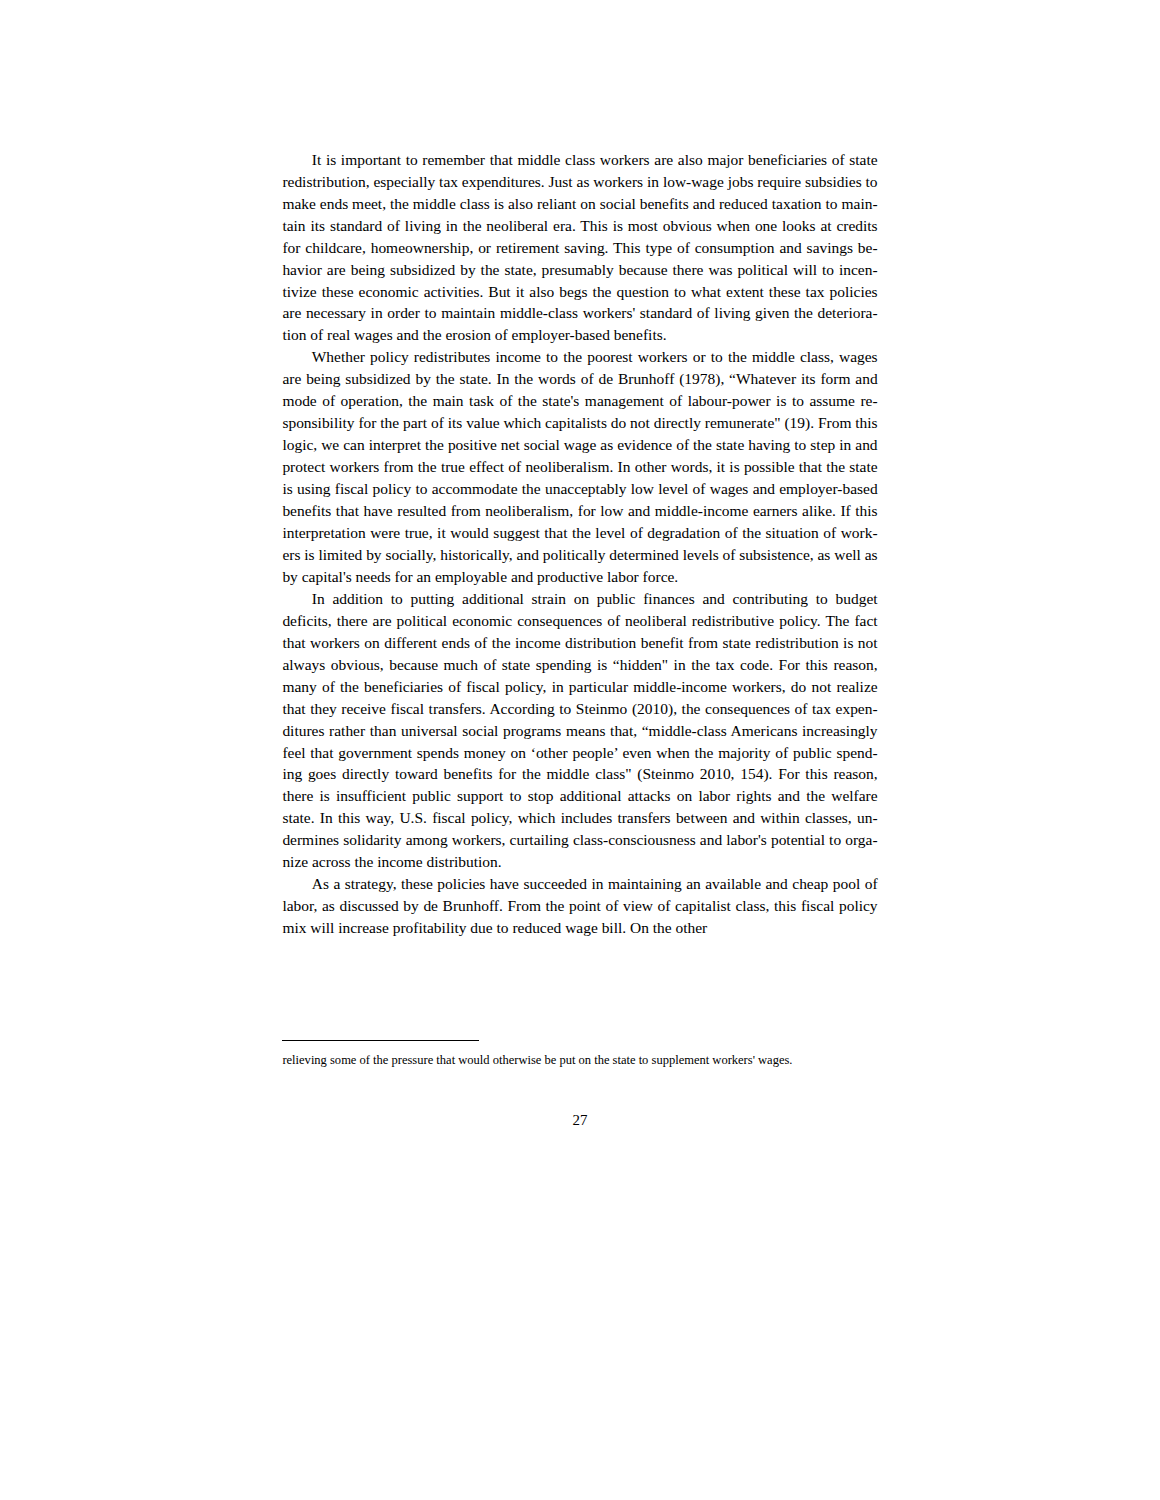It is important to remember that middle class workers are also major beneficiaries of state redistribution, especially tax expenditures. Just as workers in low-wage jobs require subsidies to make ends meet, the middle class is also reliant on social benefits and reduced taxation to maintain its standard of living in the neoliberal era. This is most obvious when one looks at credits for childcare, homeownership, or retirement saving. This type of consumption and savings behavior are being subsidized by the state, presumably because there was political will to incentivize these economic activities. But it also begs the question to what extent these tax policies are necessary in order to maintain middle-class workers' standard of living given the deterioration of real wages and the erosion of employer-based benefits.
Whether policy redistributes income to the poorest workers or to the middle class, wages are being subsidized by the state. In the words of de Brunhoff (1978), “Whatever its form and mode of operation, the main task of the state's management of labour-power is to assume responsibility for the part of its value which capitalists do not directly remunerate" (19). From this logic, we can interpret the positive net social wage as evidence of the state having to step in and protect workers from the true effect of neoliberalism. In other words, it is possible that the state is using fiscal policy to accommodate the unacceptably low level of wages and employer-based benefits that have resulted from neoliberalism, for low and middle-income earners alike. If this interpretation were true, it would suggest that the level of degradation of the situation of workers is limited by socially, historically, and politically determined levels of subsistence, as well as by capital's needs for an employable and productive labor force.
In addition to putting additional strain on public finances and contributing to budget deficits, there are political economic consequences of neoliberal redistributive policy. The fact that workers on different ends of the income distribution benefit from state redistribution is not always obvious, because much of state spending is “hidden" in the tax code. For this reason, many of the beneficiaries of fiscal policy, in particular middle-income workers, do not realize that they receive fiscal transfers. According to Steinmo (2010), the consequences of tax expenditures rather than universal social programs means that, “middle-class Americans increasingly feel that government spends money on ‘other people’ even when the majority of public spending goes directly toward benefits for the middle class" (Steinmo 2010, 154). For this reason, there is insufficient public support to stop additional attacks on labor rights and the welfare state. In this way, U.S. fiscal policy, which includes transfers between and within classes, undermines solidarity among workers, curtailing class-consciousness and labor's potential to organize across the income distribution.
As a strategy, these policies have succeeded in maintaining an available and cheap pool of labor, as discussed by de Brunhoff. From the point of view of capitalist class, this fiscal policy mix will increase profitability due to reduced wage bill. On the other
relieving some of the pressure that would otherwise be put on the state to supplement workers' wages.
27